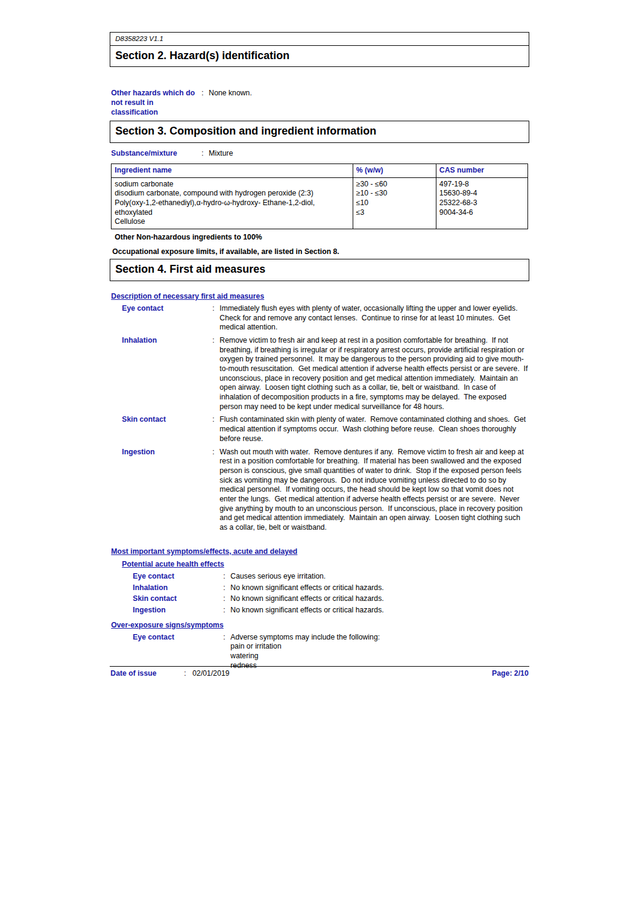D8358223 V1.1
Section 2. Hazard(s) identification
| Other hazards which do not result in classification | : | None known. |
Section 3. Composition and ingredient information
| Substance/mixture | : | Mixture |
| Ingredient name | % (w/w) | CAS number |
| --- | --- | --- |
| sodium carbonate disodium carbonate, compound with hydrogen peroxide (2:3) Poly(oxy-1,2-ethanediyl),α-hydro-ω-hydroxy- Ethane-1,2-diol, ethoxylated Cellulose | ≥30 - ≤60 ≥10 - ≤30 ≤10 ≤3 | 497-19-8 15630-89-4 25322-68-3 9004-34-6 |
Other Non-hazardous ingredients to 100%
Occupational exposure limits, if available, are listed in Section 8.
Section 4. First aid measures
Description of necessary first aid measures
| Eye contact | : | Immediately flush eyes with plenty of water, occasionally lifting the upper and lower eyelids. Check for and remove any contact lenses. Continue to rinse for at least 10 minutes. Get medical attention. |
| Inhalation | : | Remove victim to fresh air and keep at rest in a position comfortable for breathing. If not breathing, if breathing is irregular or if respiratory arrest occurs, provide artificial respiration or oxygen by trained personnel. It may be dangerous to the person providing aid to give mouth-to-mouth resuscitation. Get medical attention if adverse health effects persist or are severe. If unconscious, place in recovery position and get medical attention immediately. Maintain an open airway. Loosen tight clothing such as a collar, tie, belt or waistband. In case of inhalation of decomposition products in a fire, symptoms may be delayed. The exposed person may need to be kept under medical surveillance for 48 hours. |
| Skin contact | : | Flush contaminated skin with plenty of water. Remove contaminated clothing and shoes. Get medical attention if symptoms occur. Wash clothing before reuse. Clean shoes thoroughly before reuse. |
| Ingestion | : | Wash out mouth with water. Remove dentures if any. Remove victim to fresh air and keep at rest in a position comfortable for breathing. If material has been swallowed and the exposed person is conscious, give small quantities of water to drink. Stop if the exposed person feels sick as vomiting may be dangerous. Do not induce vomiting unless directed to do so by medical personnel. If vomiting occurs, the head should be kept low so that vomit does not enter the lungs. Get medical attention if adverse health effects persist or are severe. Never give anything by mouth to an unconscious person. If unconscious, place in recovery position and get medical attention immediately. Maintain an open airway. Loosen tight clothing such as a collar, tie, belt or waistband. |
Most important symptoms/effects, acute and delayed
Potential acute health effects
| Eye contact | : | Causes serious eye irritation. |
| Inhalation | : | No known significant effects or critical hazards. |
| Skin contact | : | No known significant effects or critical hazards. |
| Ingestion | : | No known significant effects or critical hazards. |
Over-exposure signs/symptoms
| Eye contact | : | Adverse symptoms may include the following: pain or irritation watering redness |
| Date of issue | : | 02/01/2019 | Page: 2/10 |